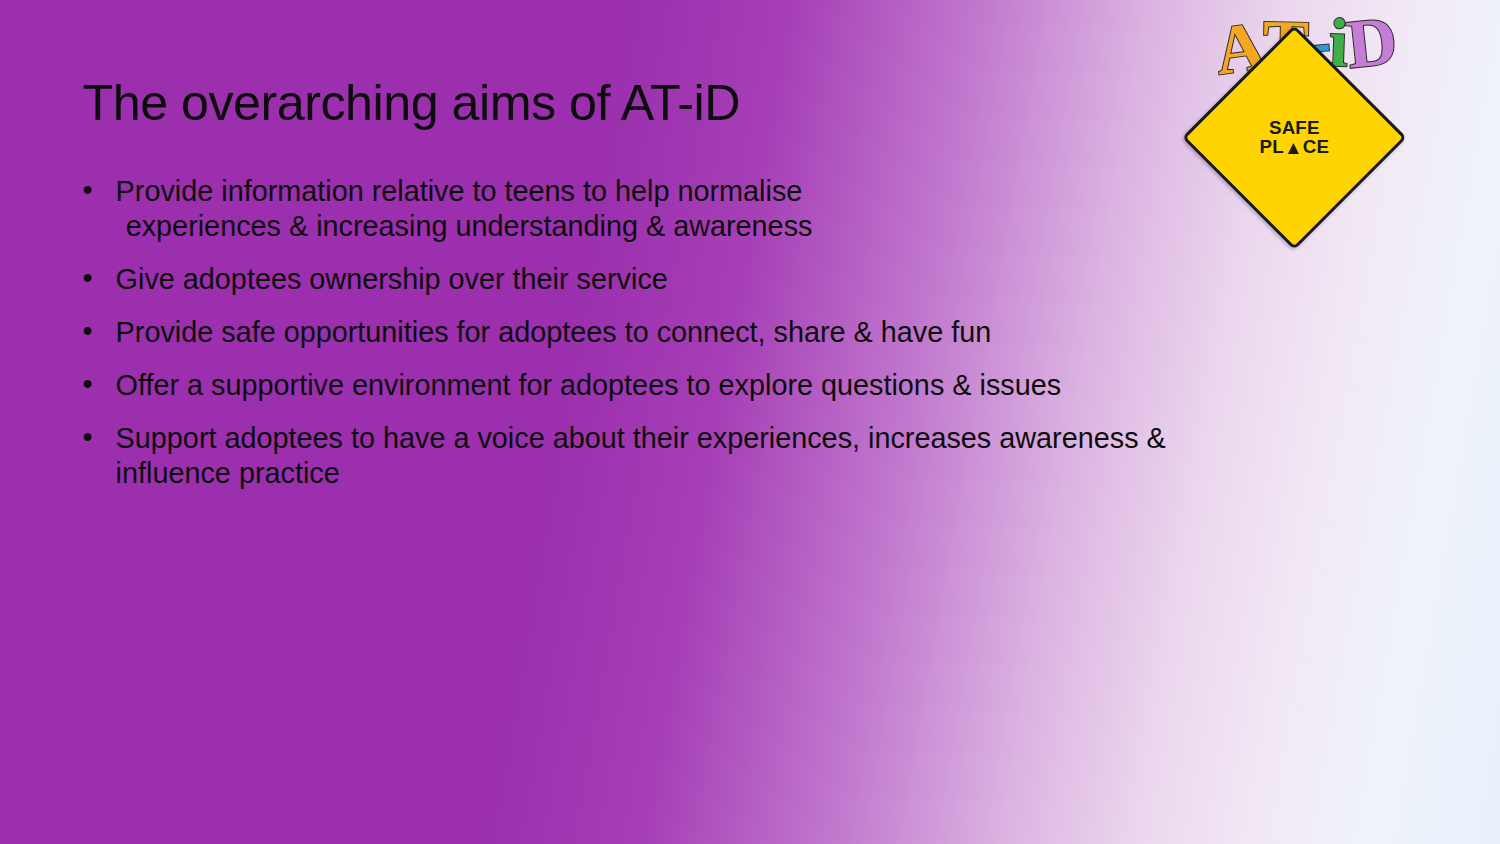AT-iD
SAFE
PL▲CE
The overarching aims of AT-iD
Provide information relative to teens to help normalise experiences & increasing understanding & awareness
Give adoptees ownership over their service
Provide safe opportunities for adoptees to connect, share & have fun
Offer a supportive environment for adoptees to explore questions & issues
Support adoptees to have a voice about their experiences, increases awareness & influence practice